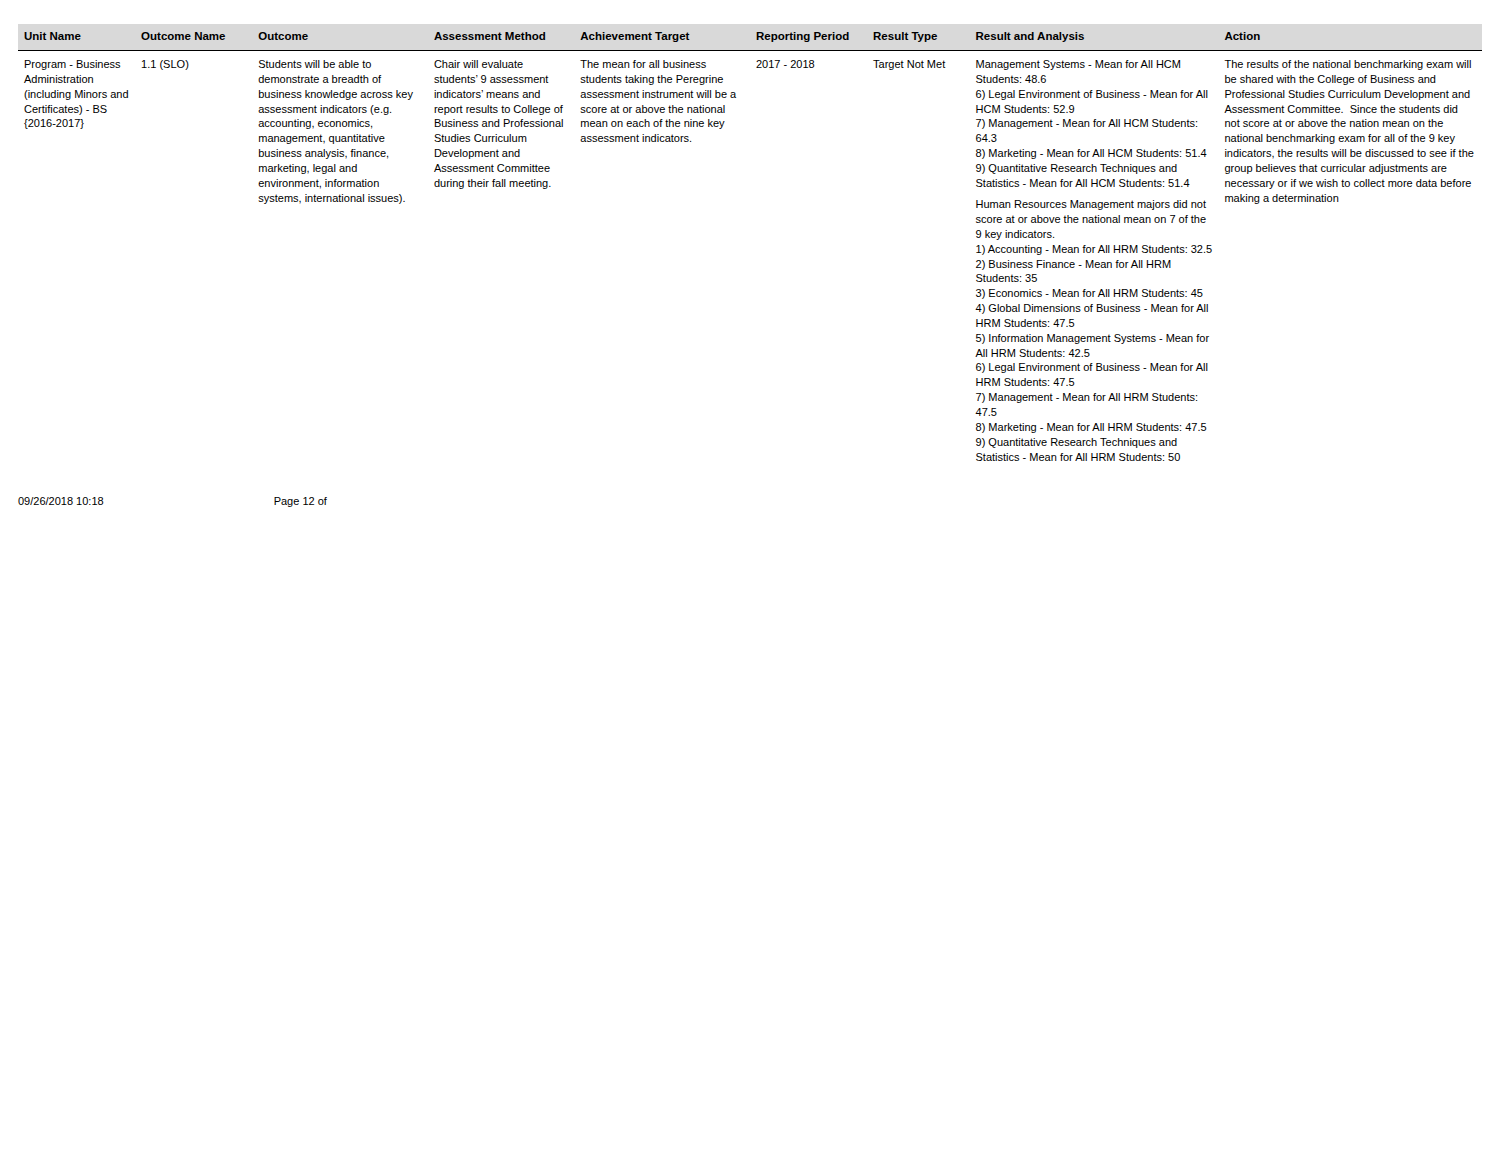| Unit Name | Outcome Name | Outcome | Assessment Method | Achievement Target | Reporting Period | Result Type | Result and Analysis | Action |
| --- | --- | --- | --- | --- | --- | --- | --- | --- |
| Program - Business Administration (including Minors and Certificates) - BS {2016-2017} | 1.1 (SLO) | Students will be able to demonstrate a breadth of business knowledge across key assessment indicators (e.g. accounting, economics, management, quantitative business analysis, finance, marketing, legal and environment, information systems, international issues). | Chair will evaluate students’ 9 assessment indicators’ means and report results to College of Business and Professional Studies Curriculum Development and Assessment Committee during their fall meeting. | The mean for all business students taking the Peregrine assessment instrument will be a score at or above the national mean on each of the nine key assessment indicators. | 2017 - 2018 | Target Not Met | Management Systems - Mean for All HCM Students: 48.6 6) Legal Environment of Business - Mean for All HCM Students: 52.9 7) Management - Mean for All HCM Students: 64.3 8) Marketing - Mean for All HCM Students: 51.4 9) Quantitative Research Techniques and Statistics - Mean for All HCM Students: 51.4 Human Resources Management majors did not score at or above the national mean on 7 of the 9 key indicators. 1) Accounting - Mean for All HRM Students: 32.5 2) Business Finance - Mean for All HRM Students: 35 3) Economics - Mean for All HRM Students: 45 4) Global Dimensions of Business - Mean for All HRM Students: 47.5 5) Information Management Systems - Mean for All HRM Students: 42.5 6) Legal Environment of Business - Mean for All HRM Students: 47.5 7) Management - Mean for All HRM Students: 47.5 8) Marketing - Mean for All HRM Students: 47.5 9) Quantitative Research Techniques and Statistics - Mean for All HRM Students: 50 | The results of the national benchmarking exam will be shared with the College of Business and Professional Studies Curriculum Development and Assessment Committee. Since the students did not score at or above the nation mean on the national benchmarking exam for all of the 9 key indicators, the results will be discussed to see if the group believes that curricular adjustments are necessary or if we wish to collect more data before making a determination |
09/26/2018 10:18 Page 12 of